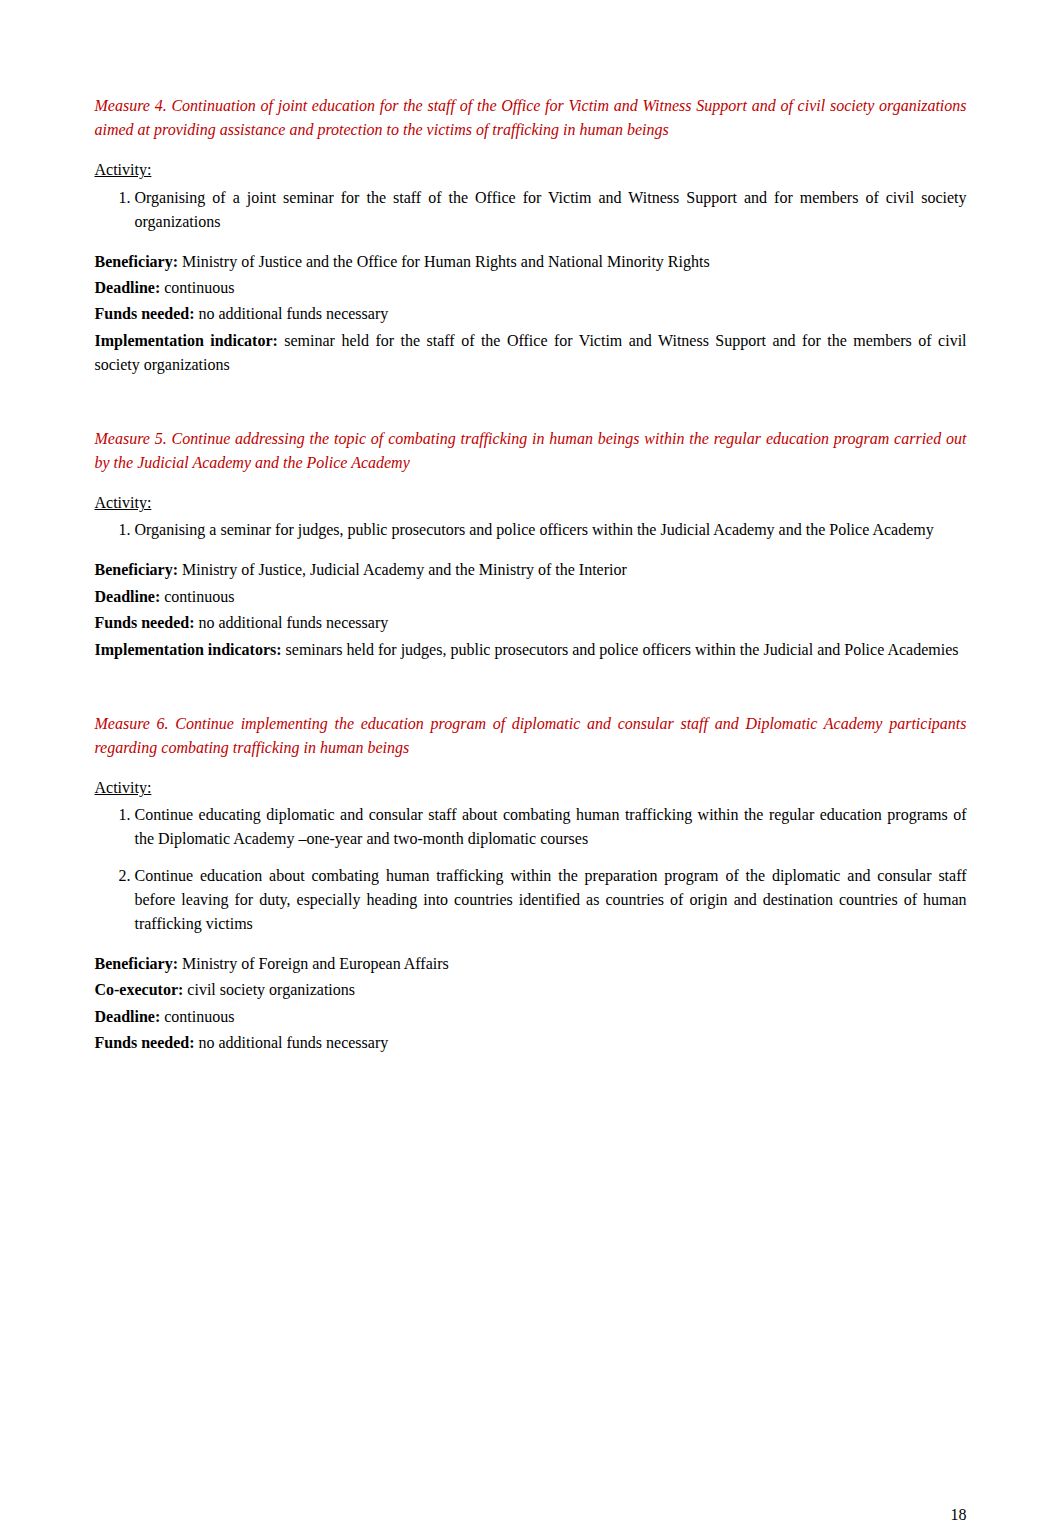Measure 4. Continuation of joint education for the staff of the Office for Victim and Witness Support and of civil society organizations aimed at providing assistance and protection to the victims of trafficking in human beings
Activity:
Organising of a joint seminar for the staff of the Office for Victim and Witness Support and for members of civil society organizations
Beneficiary: Ministry of Justice and the Office for Human Rights and National Minority Rights
Deadline: continuous
Funds needed: no additional funds necessary
Implementation indicator: seminar held for the staff of the Office for Victim and Witness Support and for the members of civil society organizations
Measure 5. Continue addressing the topic of combating trafficking in human beings within the regular education program carried out by the Judicial Academy and the Police Academy
Activity:
Organising a seminar for judges, public prosecutors and police officers within the Judicial Academy and the Police Academy
Beneficiary: Ministry of Justice, Judicial Academy and the Ministry of the Interior
Deadline: continuous
Funds needed: no additional funds necessary
Implementation indicators: seminars held for judges, public prosecutors and police officers within the Judicial and Police Academies
Measure 6. Continue implementing the education program of diplomatic and consular staff and Diplomatic Academy participants regarding combating trafficking in human beings
Activity:
Continue educating diplomatic and consular staff about combating human trafficking within the regular education programs of the Diplomatic Academy –one-year and two-month diplomatic courses
Continue education about combating human trafficking within the preparation program of the diplomatic and consular staff before leaving for duty, especially heading into countries identified as countries of origin and destination countries of human trafficking victims
Beneficiary: Ministry of Foreign and European Affairs
Co-executor: civil society organizations
Deadline: continuous
Funds needed: no additional funds necessary
18